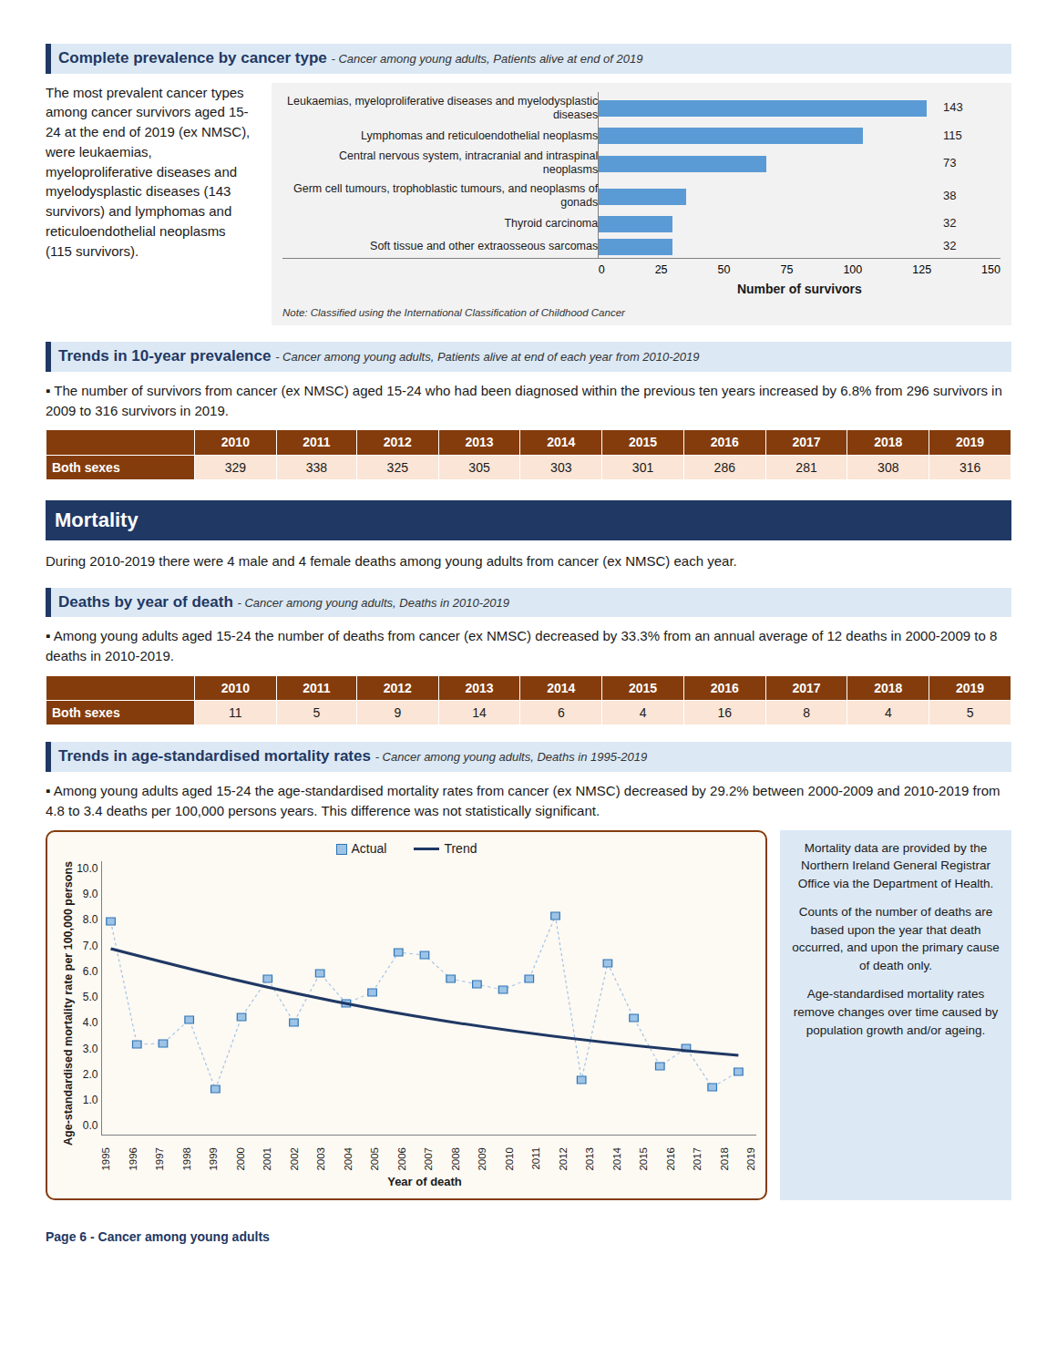Complete prevalence by cancer type - Cancer among young adults, Patients alive at end of 2019
The most prevalent cancer types among cancer survivors aged 15-24 at the end of 2019 (ex NMSC), were leukaemias, myeloproliferative diseases and myelodysplastic diseases (143 survivors) and lymphomas and reticuloendothelial neoplasms (115 survivors).
| Leukaemias, myeloproliferative diseases and myelodysplastic diseases | | 143 |
| Lymphomas and reticuloendothelial neoplasms | | 115 |
| Central nervous system, intracranial and intraspinal neoplasms | | 73 |
| Germ cell tumours, trophoblastic tumours, and neoplasms of gonads | | 38 |
| Thyroid carcinoma | | 32 |
| Soft tissue and other extraosseous sarcomas | | 32 |
| | 0 25 50 75 100 125 150 Number of survivors |
Note: Classified using the International Classification of Childhood Cancer
Trends in 10-year prevalence - Cancer among young adults, Patients alive at end of each year from 2010-2019
The number of survivors from cancer (ex NMSC) aged 15-24 who had been diagnosed within the previous ten years increased by 6.8% from 296 survivors in 2009 to 316 survivors in 2019.
| | 2010 | 2011 | 2012 | 2013 | 2014 | 2015 | 2016 | 2017 | 2018 | 2019 |
| --- | --- | --- | --- | --- | --- | --- | --- | --- | --- | --- |
| Both sexes | 329 | 338 | 325 | 305 | 303 | 301 | 286 | 281 | 308 | 316 |
Mortality
During 2010-2019 there were 4 male and 4 female deaths among young adults from cancer (ex NMSC) each year.
Deaths by year of death - Cancer among young adults, Deaths in 2010-2019
Among young adults aged 15-24 the number of deaths from cancer (ex NMSC) decreased by 33.3% from an annual average of 12 deaths in 2000-2009 to 8 deaths in 2010-2019.
| | 2010 | 2011 | 2012 | 2013 | 2014 | 2015 | 2016 | 2017 | 2018 | 2019 |
| --- | --- | --- | --- | --- | --- | --- | --- | --- | --- | --- |
| Both sexes | 11 | 5 | 9 | 14 | 6 | 4 | 16 | 8 | 4 | 5 |
Trends in age-standardised mortality rates - Cancer among young adults, Deaths in 1995-2019
Among young adults aged 15-24 the age-standardised mortality rates from cancer (ex NMSC) decreased by 29.2% between 2000-2009 and 2010-2019 from 4.8 to 3.4 deaths per 100,000 persons years. This difference was not statistically significant.
Actual Trend
Age-standardised mortality rate per 100,000 persons
10.09.08.07.06.05.04.03.02.01.00.0
1995199619971998199920002001200220032004200520062007200820092010201120122013201420152016201720182019
Year of death
Mortality data are provided by the Northern Ireland General Registrar Office via the Department of Health.
Counts of the number of deaths are based upon the year that death occurred, and upon the primary cause of death only.
Age-standardised mortality rates remove changes over time caused by population growth and/or ageing.
Page 6 - Cancer among young adults